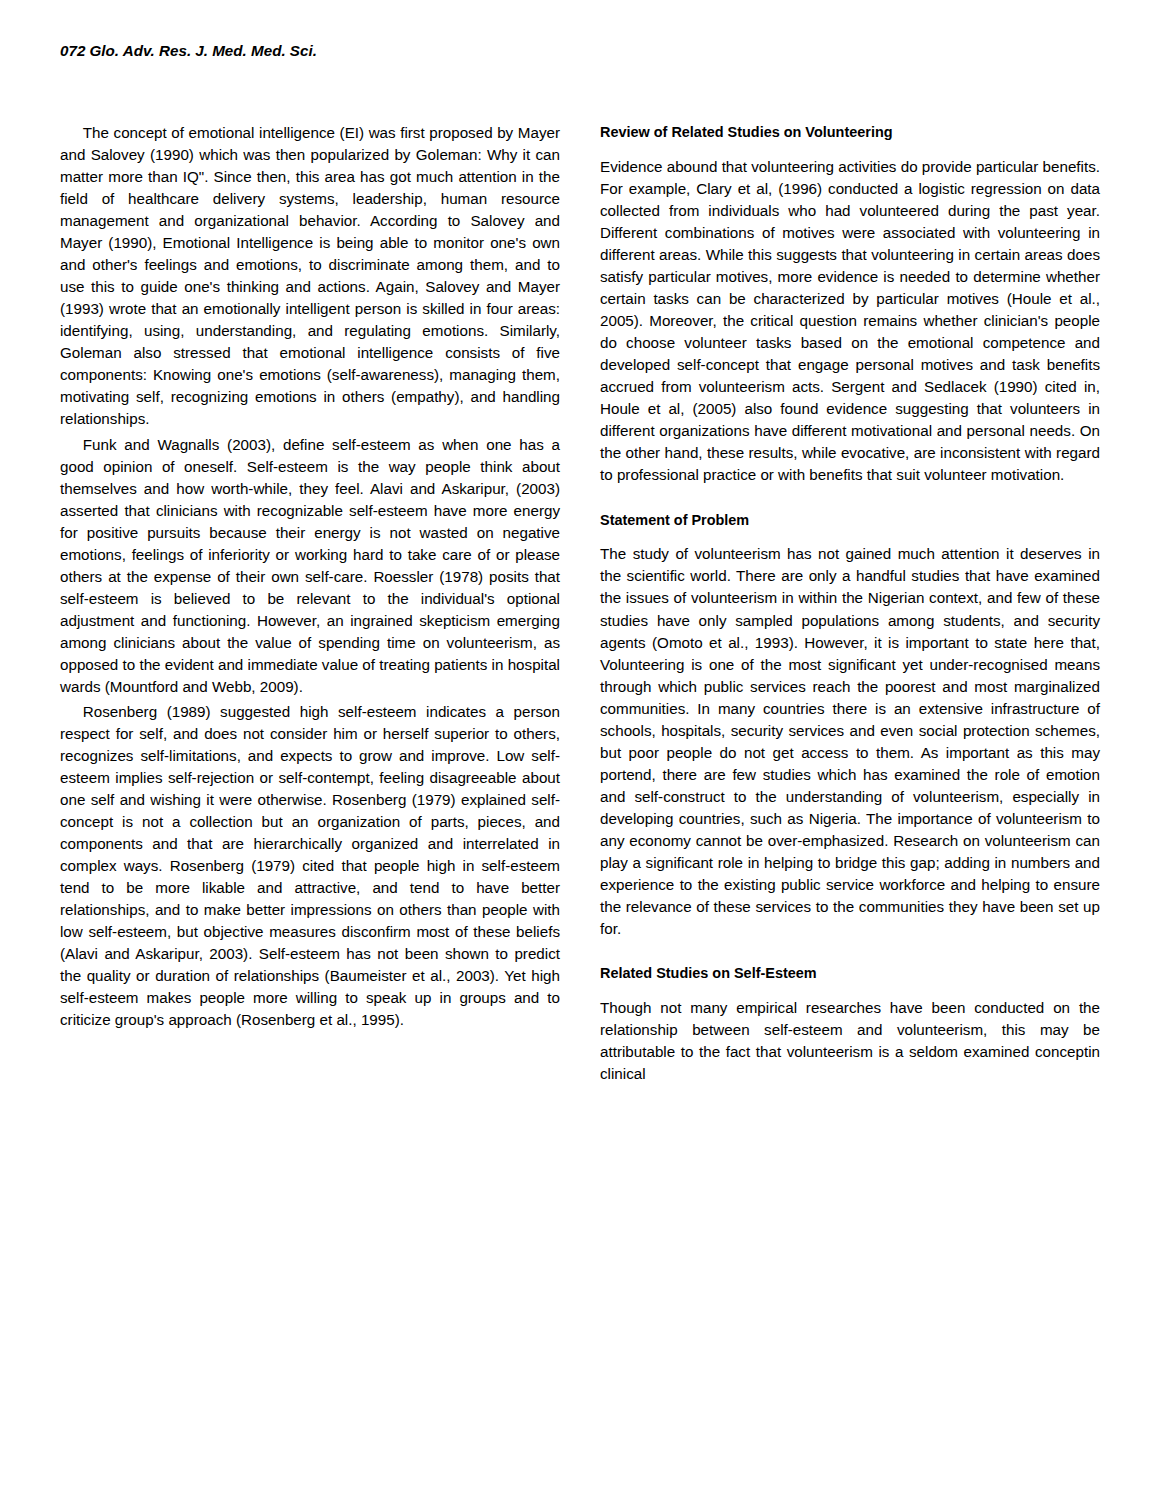072 Glo. Adv. Res. J. Med. Med. Sci.
The concept of emotional intelligence (EI) was first proposed by Mayer and Salovey (1990) which was then popularized by Goleman: Why it can matter more than IQ". Since then, this area has got much attention in the field of healthcare delivery systems, leadership, human resource management and organizational behavior. According to Salovey and Mayer (1990), Emotional Intelligence is being able to monitor one's own and other's feelings and emotions, to discriminate among them, and to use this to guide one's thinking and actions. Again, Salovey and Mayer (1993) wrote that an emotionally intelligent person is skilled in four areas: identifying, using, understanding, and regulating emotions. Similarly, Goleman also stressed that emotional intelligence consists of five components: Knowing one's emotions (self-awareness), managing them, motivating self, recognizing emotions in others (empathy), and handling relationships.
Funk and Wagnalls (2003), define self-esteem as when one has a good opinion of oneself. Self-esteem is the way people think about themselves and how worth-while, they feel. Alavi and Askaripur, (2003) asserted that clinicians with recognizable self-esteem have more energy for positive pursuits because their energy is not wasted on negative emotions, feelings of inferiority or working hard to take care of or please others at the expense of their own self-care. Roessler (1978) posits that self-esteem is believed to be relevant to the individual's optional adjustment and functioning. However, an ingrained skepticism emerging among clinicians about the value of spending time on volunteerism, as opposed to the evident and immediate value of treating patients in hospital wards (Mountford and Webb, 2009).
Rosenberg (1989) suggested high self-esteem indicates a person respect for self, and does not consider him or herself superior to others, recognizes self-limitations, and expects to grow and improve. Low self-esteem implies self-rejection or self-contempt, feeling disagreeable about one self and wishing it were otherwise. Rosenberg (1979) explained self-concept is not a collection but an organization of parts, pieces, and components and that are hierarchically organized and interrelated in complex ways. Rosenberg (1979) cited that people high in self-esteem tend to be more likable and attractive, and tend to have better relationships, and to make better impressions on others than people with low self-esteem, but objective measures disconfirm most of these beliefs (Alavi and Askaripur, 2003). Self-esteem has not been shown to predict the quality or duration of relationships (Baumeister et al., 2003). Yet high self-esteem makes people more willing to speak up in groups and to criticize group's approach (Rosenberg et al., 1995).
Review of Related Studies on Volunteering
Evidence abound that volunteering activities do provide particular benefits. For example, Clary et al, (1996) conducted a logistic regression on data collected from individuals who had volunteered during the past year. Different combinations of motives were associated with volunteering in different areas. While this suggests that volunteering in certain areas does satisfy particular motives, more evidence is needed to determine whether certain tasks can be characterized by particular motives (Houle et al., 2005). Moreover, the critical question remains whether clinician's people do choose volunteer tasks based on the emotional competence and developed self-concept that engage personal motives and task benefits accrued from volunteerism acts. Sergent and Sedlacek (1990) cited in, Houle et al, (2005) also found evidence suggesting that volunteers in different organizations have different motivational and personal needs. On the other hand, these results, while evocative, are inconsistent with regard to professional practice or with benefits that suit volunteer motivation.
Statement of Problem
The study of volunteerism has not gained much attention it deserves in the scientific world. There are only a handful studies that have examined the issues of volunteerism in within the Nigerian context, and few of these studies have only sampled populations among students, and security agents (Omoto et al., 1993). However, it is important to state here that, Volunteering is one of the most significant yet under-recognised means through which public services reach the poorest and most marginalized communities. In many countries there is an extensive infrastructure of schools, hospitals, security services and even social protection schemes, but poor people do not get access to them. As important as this may portend, there are few studies which has examined the role of emotion and self-construct to the understanding of volunteerism, especially in developing countries, such as Nigeria. The importance of volunteerism to any economy cannot be over-emphasized. Research on volunteerism can play a significant role in helping to bridge this gap; adding in numbers and experience to the existing public service workforce and helping to ensure the relevance of these services to the communities they have been set up for.
Related Studies on Self-Esteem
Though not many empirical researches have been conducted on the relationship between self-esteem and volunteerism, this may be attributable to the fact that volunteerism is a seldom examined conceptin clinical